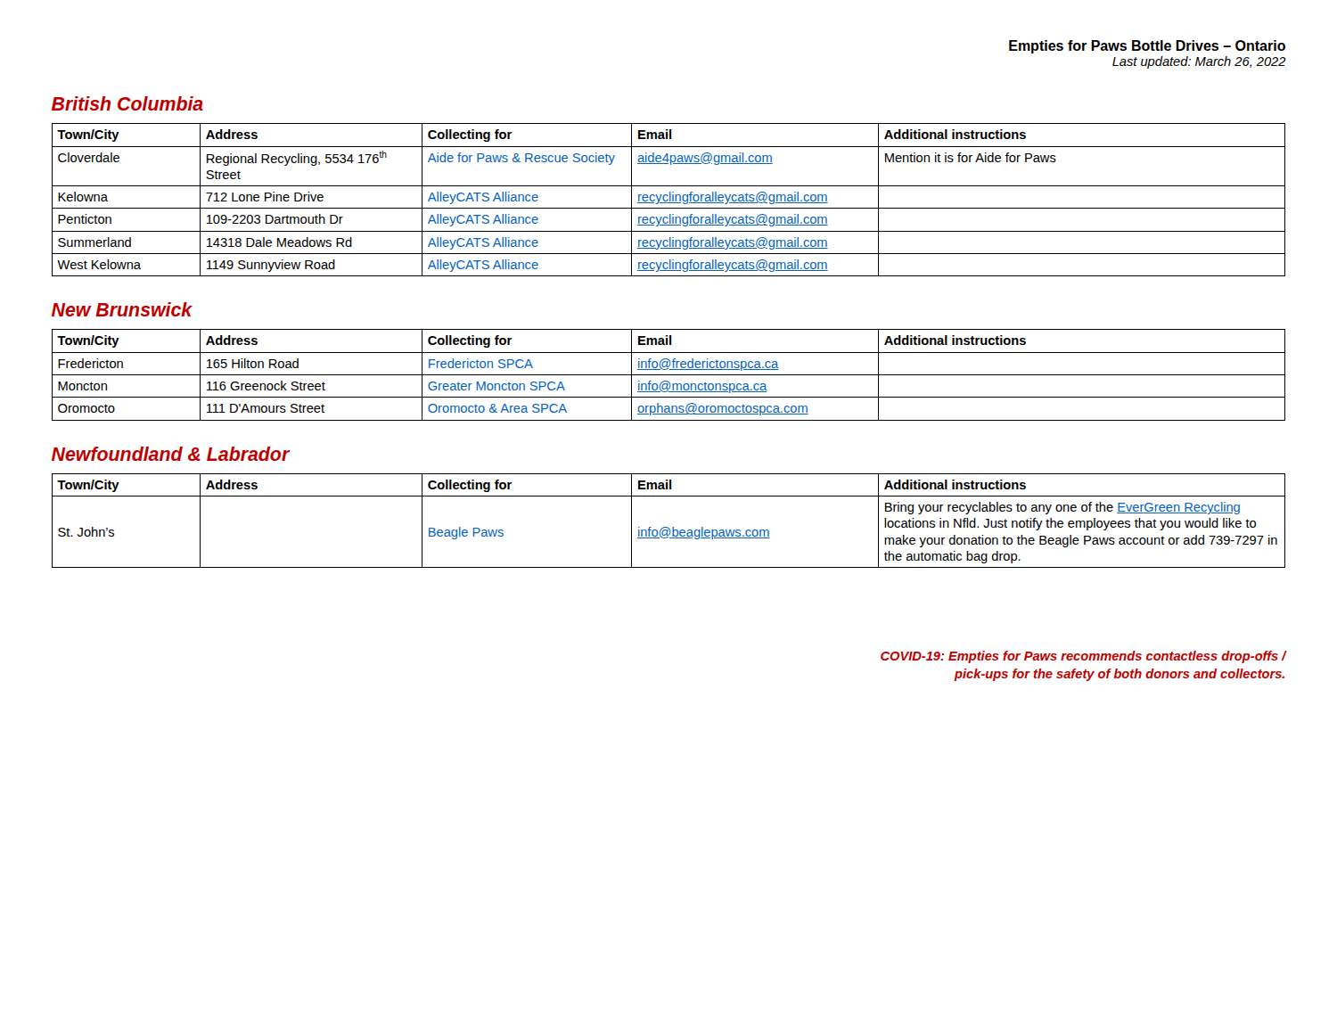Empties for Paws Bottle Drives – Ontario
Last updated: March 26, 2022
British Columbia
| Town/City | Address | Collecting for | Email | Additional instructions |
| --- | --- | --- | --- | --- |
| Cloverdale | Regional Recycling, 5534 176 th Street | Aide for Paws & Rescue Society | aide4paws@gmail.com | Mention it is for Aide for Paws |
| Kelowna | 712 Lone Pine Drive | AlleyCATS Alliance | recyclingforalleycats@gmail.com | |
| Penticton | 109-2203 Dartmouth Dr | AlleyCATS Alliance | recyclingforalleycats@gmail.com | |
| Summerland | 14318 Dale Meadows Rd | AlleyCATS Alliance | recyclingforalleycats@gmail.com | |
| West Kelowna | 1149 Sunnyview Road | AlleyCATS Alliance | recyclingforalleycats@gmail.com | |
New Brunswick
| Town/City | Address | Collecting for | Email | Additional instructions |
| --- | --- | --- | --- | --- |
| Fredericton | 165 Hilton Road | Fredericton SPCA | info@frederictonspca.ca | |
| Moncton | 116 Greenock Street | Greater Moncton SPCA | info@monctonspca.ca | |
| Oromocto | 111 D'Amours Street | Oromocto & Area SPCA | orphans@oromoctospca.com | |
Newfoundland & Labrador
| Town/City | Address | Collecting for | Email | Additional instructions |
| --- | --- | --- | --- | --- |
| St. John’s | | Beagle Paws | info@beaglepaws.com | Bring your recyclables to any one of the EverGreen Recycling locations in Nfld. Just notify the employees that you would like to make your donation to the Beagle Paws account or add 739-7297 in the automatic bag drop. |
COVID-19: Empties for Paws recommends contactless drop-offs /
pick-ups for the safety of both donors and collectors.